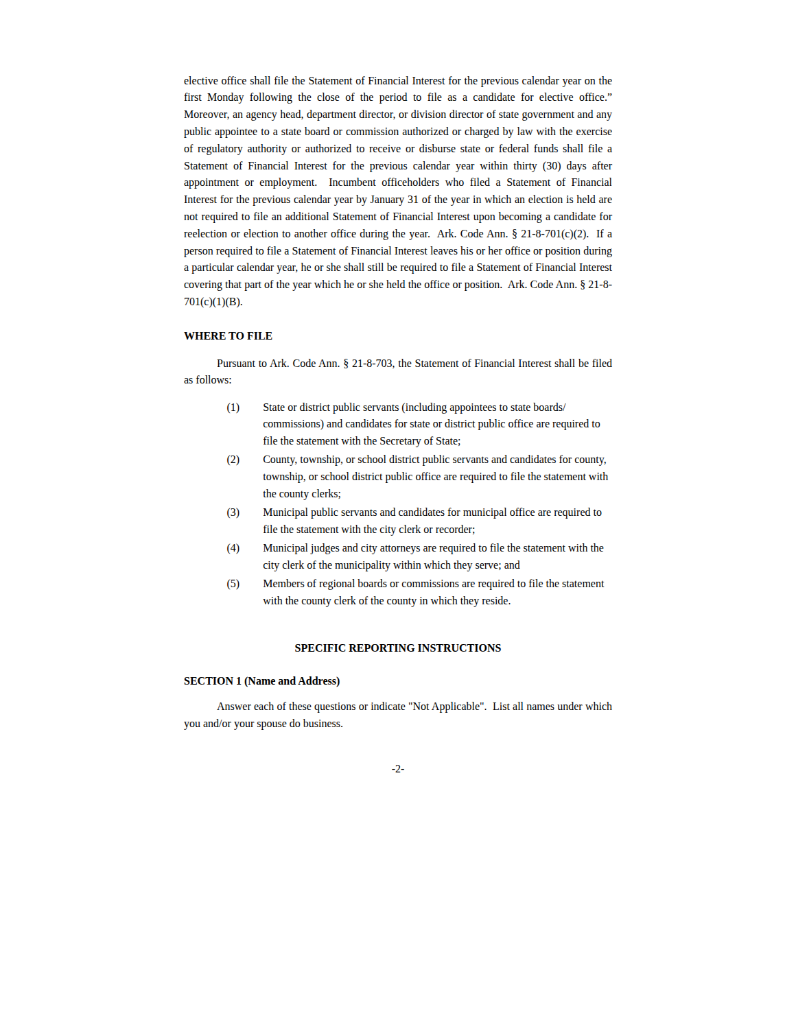elective office shall file the Statement of Financial Interest for the previous calendar year on the first Monday following the close of the period to file as a candidate for elective office.” Moreover, an agency head, department director, or division director of state government and any public appointee to a state board or commission authorized or charged by law with the exercise of regulatory authority or authorized to receive or disburse state or federal funds shall file a Statement of Financial Interest for the previous calendar year within thirty (30) days after appointment or employment. Incumbent officeholders who filed a Statement of Financial Interest for the previous calendar year by January 31 of the year in which an election is held are not required to file an additional Statement of Financial Interest upon becoming a candidate for reelection or election to another office during the year. Ark. Code Ann. § 21-8-701(c)(2). If a person required to file a Statement of Financial Interest leaves his or her office or position during a particular calendar year, he or she shall still be required to file a Statement of Financial Interest covering that part of the year which he or she held the office or position. Ark. Code Ann. § 21-8-701(c)(1)(B).
WHERE TO FILE
Pursuant to Ark. Code Ann. § 21-8-703, the Statement of Financial Interest shall be filed as follows:
(1)
State or district public servants (including appointees to state boards/ commissions) and candidates for state or district public office are required to file the statement with the Secretary of State;
(2)
County, township, or school district public servants and candidates for county, township, or school district public office are required to file the statement with the county clerks;
(3)
Municipal public servants and candidates for municipal office are required to file the statement with the city clerk or recorder;
(4)
Municipal judges and city attorneys are required to file the statement with the city clerk of the municipality within which they serve; and
(5)
Members of regional boards or commissions are required to file the statement with the county clerk of the county in which they reside.
SPECIFIC REPORTING INSTRUCTIONS
SECTION 1 (Name and Address)
Answer each of these questions or indicate "Not Applicable". List all names under which you and/or your spouse do business.
-2-